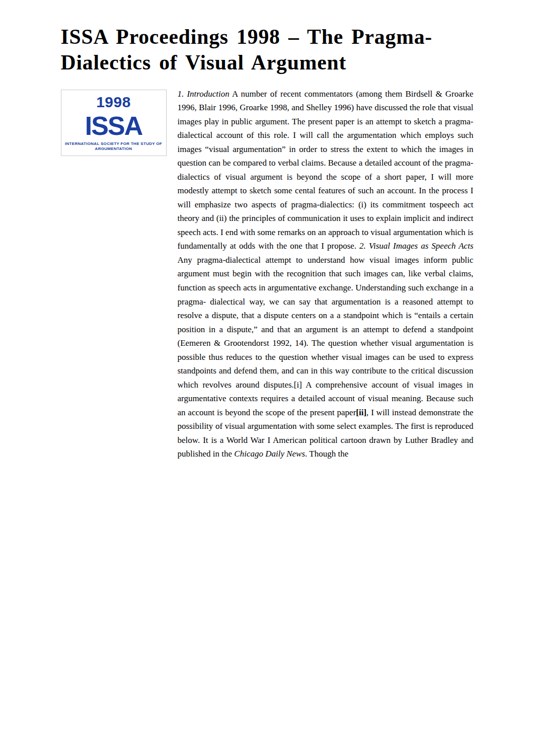ISSA Proceedings 1998 – The Pragma-Dialectics of Visual Argument
1998
ISSA
International Society for the Study of Argumentation
1. Introduction A number of recent commentators (among them Birdsell & Groarke 1996, Blair 1996, Groarke 1998, and Shelley 1996) have discussed the role that visual images play in public argument. The present paper is an attempt to sketch a pragma-dialectical account of this role. I will call the argumentation which employs such images “visual argumentation” in order to stress the extent to which the images in question can be compared to verbal claims. Because a detailed account of the pragma-dialectics of visual argument is beyond the scope of a short paper, I will more modestly attempt to sketch some cental features of such an account. In the process I will emphasize two aspects of pragma-dialectics: (i) its commitment tospeech act theory and (ii) the principles of communication it uses to explain implicit and indirect speech acts. I end with some remarks on an approach to visual argumentation which is fundamentally at odds with the one that I propose. 2. Visual Images as Speech Acts Any pragma-dialectical attempt to understand how visual images inform public argument must begin with the recognition that such images can, like verbal claims, function as speech acts in argumentative exchange. Understanding such exchange in a pragma- dialectical way, we can say that argumentation is a reasoned attempt to resolve a dispute, that a dispute centers on a a standpoint which is “entails a certain position in a dispute,” and that an argument is an attempt to defend a standpoint (Eemeren & Grootendorst 1992, 14). The question whether visual argumentation is possible thus reduces to the question whether visual images can be used to express standpoints and defend them, and can in this way contribute to the critical discussion which revolves around disputes.[i] A comprehensive account of visual images in argumentative contexts requires a detailed account of visual meaning. Because such an account is beyond the scope of the present paper[ii], I will instead demonstrate the possibility of visual argumentation with some select examples. The first is reproduced below. It is a World War I American political cartoon drawn by Luther Bradley and published in the Chicago Daily News. Though the